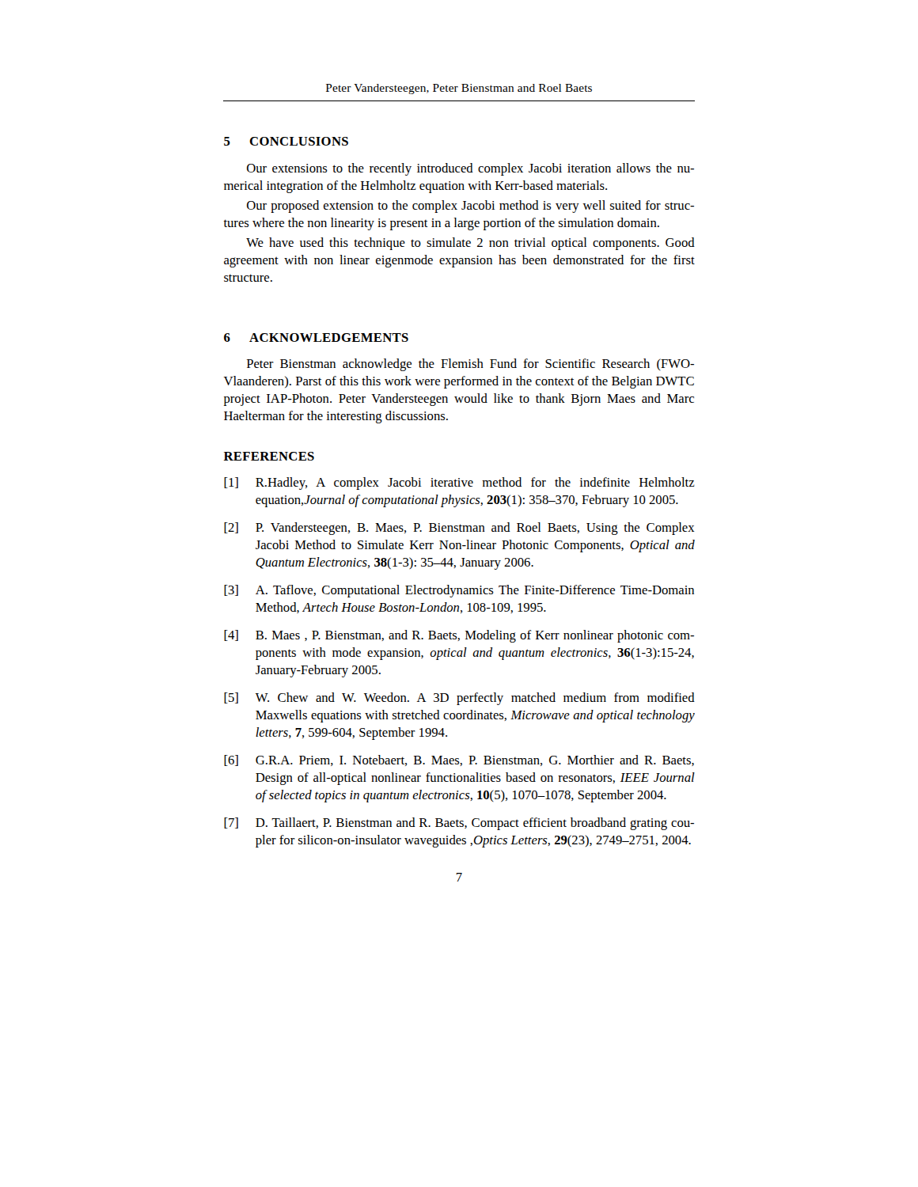Peter Vandersteegen, Peter Bienstman and Roel Baets
5 CONCLUSIONS
Our extensions to the recently introduced complex Jacobi iteration allows the numerical integration of the Helmholtz equation with Kerr-based materials.
Our proposed extension to the complex Jacobi method is very well suited for structures where the non linearity is present in a large portion of the simulation domain.
We have used this technique to simulate 2 non trivial optical components. Good agreement with non linear eigenmode expansion has been demonstrated for the first structure.
6 ACKNOWLEDGEMENTS
Peter Bienstman acknowledge the Flemish Fund for Scientific Research (FWO-Vlaanderen). Parst of this this work were performed in the context of the Belgian DWTC project IAP-Photon. Peter Vandersteegen would like to thank Bjorn Maes and Marc Haelterman for the interesting discussions.
REFERENCES
[1] R.Hadley, A complex Jacobi iterative method for the indefinite Helmholtz equation,Journal of computational physics, 203(1): 358–370, February 10 2005.
[2] P. Vandersteegen, B. Maes, P. Bienstman and Roel Baets, Using the Complex Jacobi Method to Simulate Kerr Non-linear Photonic Components, Optical and Quantum Electronics, 38(1-3): 35–44, January 2006.
[3] A. Taflove, Computational Electrodynamics The Finite-Difference Time-Domain Method, Artech House Boston-London, 108-109, 1995.
[4] B. Maes , P. Bienstman, and R. Baets, Modeling of Kerr nonlinear photonic components with mode expansion, optical and quantum electronics, 36(1-3):15-24, January-February 2005.
[5] W. Chew and W. Weedon. A 3D perfectly matched medium from modified Maxwells equations with stretched coordinates, Microwave and optical technology letters, 7, 599-604, September 1994.
[6] G.R.A. Priem, I. Notebaert, B. Maes, P. Bienstman, G. Morthier and R. Baets, Design of all-optical nonlinear functionalities based on resonators, IEEE Journal of selected topics in quantum electronics, 10(5), 1070–1078, September 2004.
[7] D. Taillaert, P. Bienstman and R. Baets, Compact efficient broadband grating coupler for silicon-on-insulator waveguides ,Optics Letters, 29(23), 2749–2751, 2004.
7